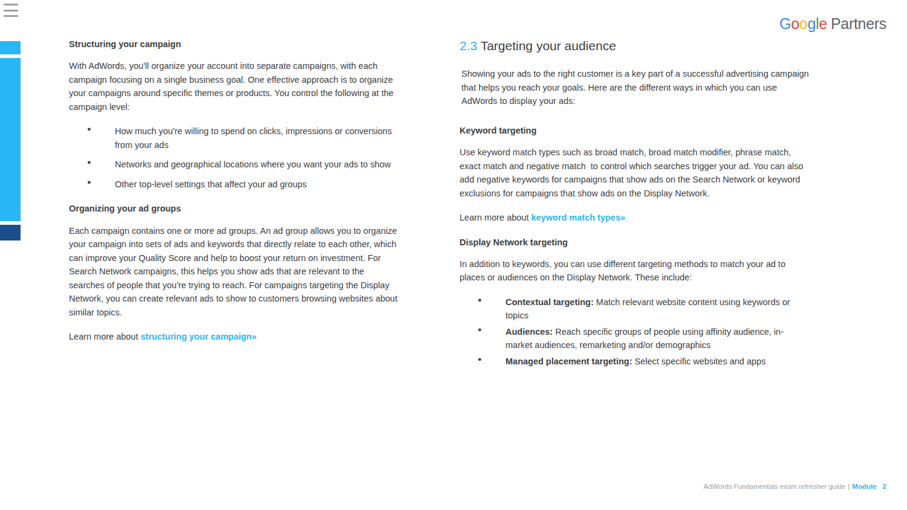GooglePartners
Structuring your campaign
With AdWords, you'll organize your account into separate campaigns, with each campaign focusing on a single business goal. One effective approach is to organize your campaigns around specific themes or products. You control the following at the campaign level:
How much you're willing to spend on clicks, impressions or conversions from your ads
Networks and geographical locations where you want your ads to show
Other top-level settings that affect your ad groups
Organizing your ad groups
Each campaign contains one or more ad groups. An ad group allows you to organize your campaign into sets of ads and keywords that directly relate to each other, which can improve your Quality Score and help to boost your return on investment. For Search Network campaigns, this helps you show ads that are relevant to the searches of people that you're trying to reach. For campaigns targeting the Display Network, you can create relevant ads to show to customers browsing websites about similar topics.
Learn more about structuring your campaign»
2.3 Targeting your audience
Showing your ads to the right customer is a key part of a successful advertising campaign that helps you reach your goals. Here are the different ways in which you can use AdWords to display your ads:
Keyword targeting
Use keyword match types such as broad match, broad match modifier, phrase match, exact match and negative match to control which searches trigger your ad. You can also add negative keywords for campaigns that show ads on the Search Network or keyword exclusions for campaigns that show ads on the Display Network.
Learn more about keyword match types»
Display Network targeting
In addition to keywords, you can use different targeting methods to match your ad to places or audiences on the Display Network. These include:
Contextual targeting: Match relevant website content using keywords or topics
Audiences: Reach specific groups of people using affinity audience, in-market audiences, remarketing and/or demographics
Managed placement targeting: Select specific websites and apps
AdWords Fundamentals exam refresher guide|Module 2